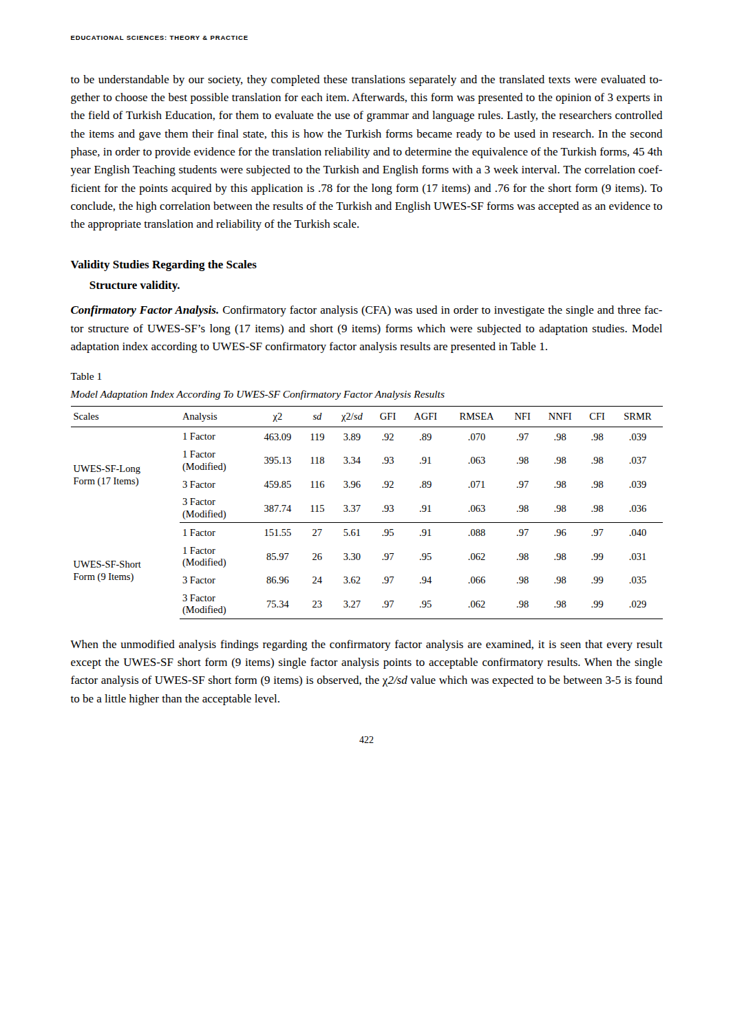Educational Sciences: Theory & Practice
to be understandable by our society, they completed these translations separately and the translated texts were evaluated together to choose the best possible translation for each item. Afterwards, this form was presented to the opinion of 3 experts in the field of Turkish Education, for them to evaluate the use of grammar and language rules. Lastly, the researchers controlled the items and gave them their final state, this is how the Turkish forms became ready to be used in research. In the second phase, in order to provide evidence for the translation reliability and to determine the equivalence of the Turkish forms, 45 4th year English Teaching students were subjected to the Turkish and English forms with a 3 week interval. The correlation coefficient for the points acquired by this application is .78 for the long form (17 items) and .76 for the short form (9 items). To conclude, the high correlation between the results of the Turkish and English UWES-SF forms was accepted as an evidence to the appropriate translation and reliability of the Turkish scale.
Validity Studies Regarding the Scales
Structure validity.
Confirmatory Factor Analysis. Confirmatory factor analysis (CFA) was used in order to investigate the single and three factor structure of UWES-SF’s long (17 items) and short (9 items) forms which were subjected to adaptation studies. Model adaptation index according to UWES-SF confirmatory factor analysis results are presented in Table 1.
Table 1
Model Adaptation Index According To UWES-SF Confirmatory Factor Analysis Results
| Scales | Analysis | χ2 | sd | χ2/ sd | GFI | AGFI | RMSEA | NFI | NNFI | CFI | SRMR |
| --- | --- | --- | --- | --- | --- | --- | --- | --- | --- | --- | --- |
| UWES-SF-Long Form (17 Items) | 1 Factor | 463.09 | 119 | 3.89 | .92 | .89 | .070 | .97 | .98 | .98 | .039 |
| 1 Factor (Modified) | 395.13 | 118 | 3.34 | .93 | .91 | .063 | .98 | .98 | .98 | .037 |
| 3 Factor | 459.85 | 116 | 3.96 | .92 | .89 | .071 | .97 | .98 | .98 | .039 |
| 3 Factor (Modified) | 387.74 | 115 | 3.37 | .93 | .91 | .063 | .98 | .98 | .98 | .036 |
| UWES-SF-Short Form (9 Items) | 1 Factor | 151.55 | 27 | 5.61 | .95 | .91 | .088 | .97 | .96 | .97 | .040 |
| 1 Factor (Modified) | 85.97 | 26 | 3.30 | .97 | .95 | .062 | .98 | .98 | .99 | .031 |
| 3 Factor | 86.96 | 24 | 3.62 | .97 | .94 | .066 | .98 | .98 | .99 | .035 |
| 3 Factor (Modified) | 75.34 | 23 | 3.27 | .97 | .95 | .062 | .98 | .98 | .99 | .029 |
When the unmodified analysis findings regarding the confirmatory factor analysis are examined, it is seen that every result except the UWES-SF short form (9 items) single factor analysis points to acceptable confirmatory results. When the single factor analysis of UWES-SF short form (9 items) is observed, the χ2/sd value which was expected to be between 3-5 is found to be a little higher than the acceptable level.
422